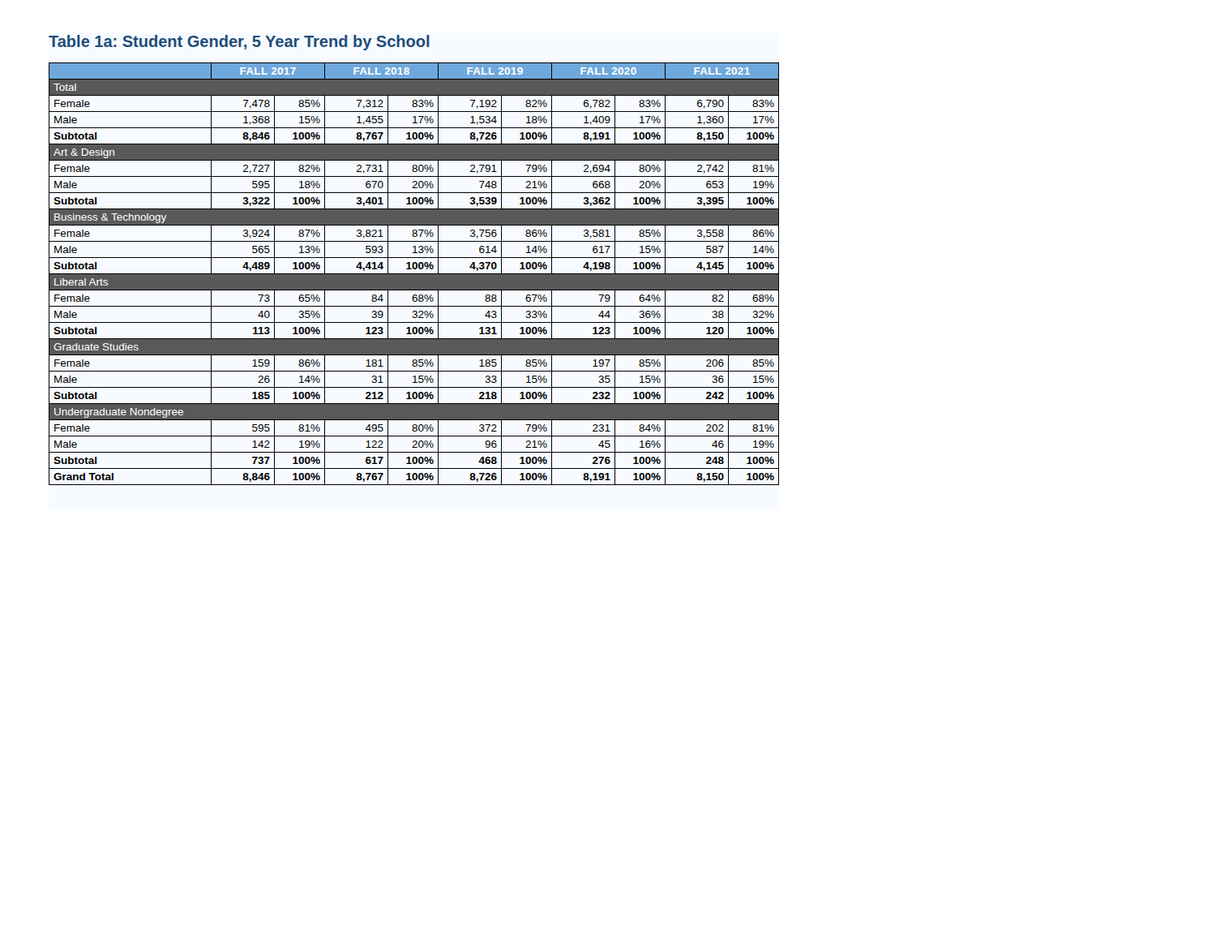Table 1a: Student Gender, 5 Year Trend by School
| | FALL 2017 | FALL 2018 | FALL 2019 | FALL 2020 | FALL 2021 |
| --- | --- | --- | --- | --- | --- |
| Total |
| Female | 7,478 | 85% | 7,312 | 83% | 7,192 | 82% | 6,782 | 83% | 6,790 | 83% |
| Male | 1,368 | 15% | 1,455 | 17% | 1,534 | 18% | 1,409 | 17% | 1,360 | 17% |
| Subtotal | 8,846 | 100% | 8,767 | 100% | 8,726 | 100% | 8,191 | 100% | 8,150 | 100% |
| Art & Design |
| Female | 2,727 | 82% | 2,731 | 80% | 2,791 | 79% | 2,694 | 80% | 2,742 | 81% |
| Male | 595 | 18% | 670 | 20% | 748 | 21% | 668 | 20% | 653 | 19% |
| Subtotal | 3,322 | 100% | 3,401 | 100% | 3,539 | 100% | 3,362 | 100% | 3,395 | 100% |
| Business & Technology |
| Female | 3,924 | 87% | 3,821 | 87% | 3,756 | 86% | 3,581 | 85% | 3,558 | 86% |
| Male | 565 | 13% | 593 | 13% | 614 | 14% | 617 | 15% | 587 | 14% |
| Subtotal | 4,489 | 100% | 4,414 | 100% | 4,370 | 100% | 4,198 | 100% | 4,145 | 100% |
| Liberal Arts |
| Female | 73 | 65% | 84 | 68% | 88 | 67% | 79 | 64% | 82 | 68% |
| Male | 40 | 35% | 39 | 32% | 43 | 33% | 44 | 36% | 38 | 32% |
| Subtotal | 113 | 100% | 123 | 100% | 131 | 100% | 123 | 100% | 120 | 100% |
| Graduate Studies |
| Female | 159 | 86% | 181 | 85% | 185 | 85% | 197 | 85% | 206 | 85% |
| Male | 26 | 14% | 31 | 15% | 33 | 15% | 35 | 15% | 36 | 15% |
| Subtotal | 185 | 100% | 212 | 100% | 218 | 100% | 232 | 100% | 242 | 100% |
| Undergraduate Nondegree |
| Female | 595 | 81% | 495 | 80% | 372 | 79% | 231 | 84% | 202 | 81% |
| Male | 142 | 19% | 122 | 20% | 96 | 21% | 45 | 16% | 46 | 19% |
| Subtotal | 737 | 100% | 617 | 100% | 468 | 100% | 276 | 100% | 248 | 100% |
| Grand Total | 8,846 | 100% | 8,767 | 100% | 8,726 | 100% | 8,191 | 100% | 8,150 | 100% |